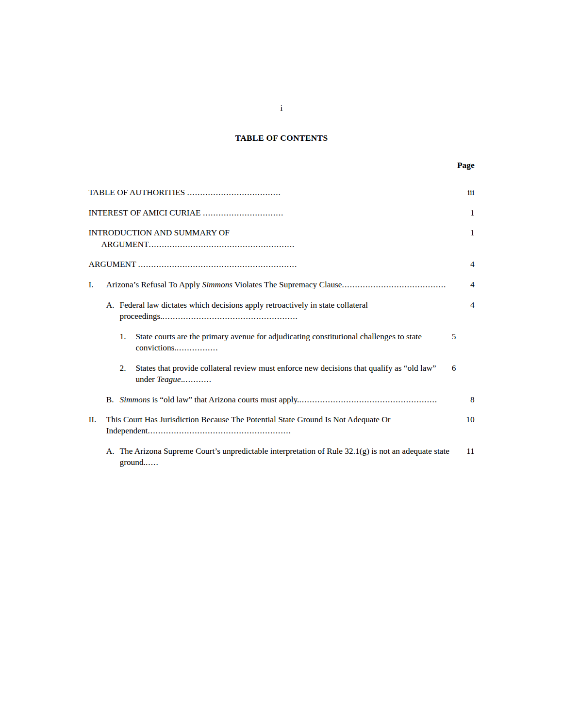i
TABLE OF CONTENTS
Page
| TABLE OF AUTHORITIES .................................... | iii |
| INTEREST OF AMICI CURIAE ............................... | 1 |
| INTRODUCTION AND SUMMARY OF ARGUMENT ........................................................ | 1 |
| ARGUMENT ............................................................. | 4 |
| I. | Arizona’s Refusal To Apply Simmons Violates The Supremacy Clause ........................................ | 4 |
| | A. | Federal law dictates which decisions apply retroactively in state collateral proceedings. .................................................... | 4 |
| | | / 1. / State courts are the primary avenue for adjudicating constitutional challenges to state convictions. ................ / 5 / | |
| | | / 2. / States that provide collateral review must enforce new decisions that qualify as “old law” under Teague . ........... / 6 / | |
| | B. | Simmons is “old law” that Arizona courts must apply. ..................................................... | 8 |
| II. | This Court Has Jurisdiction Because The Potential State Ground Is Not Adequate Or Independent ....................................................... | 10 |
| | A. | The Arizona Supreme Court’s unpredictable interpretation of Rule 32.1(g) is not an adequate state ground. ..... | 11 |